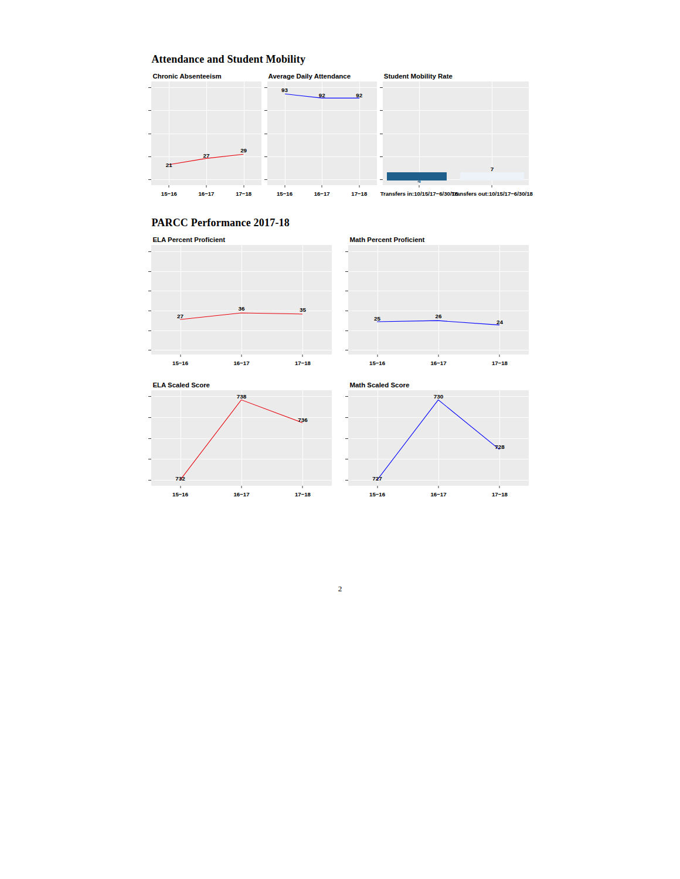Attendance and Student Mobility
Chronic Absenteeism
21
27
29
15−16 16−17 17−18
Average Daily Attendance
93
92
92
15−16 16−17 17−18
Student Mobility Rate
4
7
Transfers in:10/15/17−6/30/18 Transfers out:10/15/17−6/30/18
PARCC Performance 2017-18
ELA Percent Proficient
27
36
35
15−16 16−17 17−18
Math Percent Proficient
25
26
24
15−16 16−17 17−18
ELA Scaled Score
732
738
736
15−16 16−17 17−18
Math Scaled Score
727
730
728
15−16 16−17 17−18
2